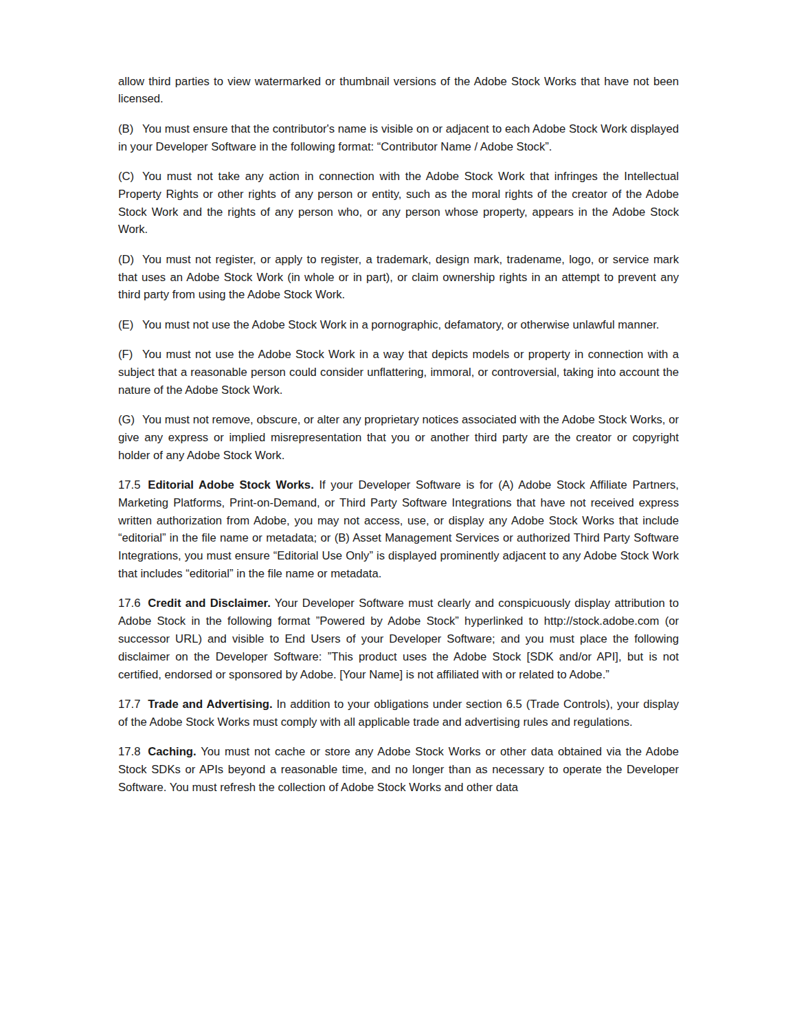allow third parties to view watermarked or thumbnail versions of the Adobe Stock Works that have not been licensed.
(B) You must ensure that the contributor's name is visible on or adjacent to each Adobe Stock Work displayed in your Developer Software in the following format: “Contributor Name / Adobe Stock”.
(C) You must not take any action in connection with the Adobe Stock Work that infringes the Intellectual Property Rights or other rights of any person or entity, such as the moral rights of the creator of the Adobe Stock Work and the rights of any person who, or any person whose property, appears in the Adobe Stock Work.
(D) You must not register, or apply to register, a trademark, design mark, tradename, logo, or service mark that uses an Adobe Stock Work (in whole or in part), or claim ownership rights in an attempt to prevent any third party from using the Adobe Stock Work.
(E) You must not use the Adobe Stock Work in a pornographic, defamatory, or otherwise unlawful manner.
(F) You must not use the Adobe Stock Work in a way that depicts models or property in connection with a subject that a reasonable person could consider unflattering, immoral, or controversial, taking into account the nature of the Adobe Stock Work.
(G) You must not remove, obscure, or alter any proprietary notices associated with the Adobe Stock Works, or give any express or implied misrepresentation that you or another third party are the creator or copyright holder of any Adobe Stock Work.
17.5 Editorial Adobe Stock Works. If your Developer Software is for (A) Adobe Stock Affiliate Partners, Marketing Platforms, Print-on-Demand, or Third Party Software Integrations that have not received express written authorization from Adobe, you may not access, use, or display any Adobe Stock Works that include “editorial” in the file name or metadata; or (B) Asset Management Services or authorized Third Party Software Integrations, you must ensure “Editorial Use Only” is displayed prominently adjacent to any Adobe Stock Work that includes “editorial” in the file name or metadata.
17.6 Credit and Disclaimer. Your Developer Software must clearly and conspicuously display attribution to Adobe Stock in the following format ”Powered by Adobe Stock” hyperlinked to http://stock.adobe.com (or successor URL) and visible to End Users of your Developer Software; and you must place the following disclaimer on the Developer Software: ”This product uses the Adobe Stock [SDK and/or API], but is not certified, endorsed or sponsored by Adobe. [Your Name] is not affiliated with or related to Adobe.”
17.7 Trade and Advertising. In addition to your obligations under section 6.5 (Trade Controls), your display of the Adobe Stock Works must comply with all applicable trade and advertising rules and regulations.
17.8 Caching. You must not cache or store any Adobe Stock Works or other data obtained via the Adobe Stock SDKs or APIs beyond a reasonable time, and no longer than as necessary to operate the Developer Software. You must refresh the collection of Adobe Stock Works and other data